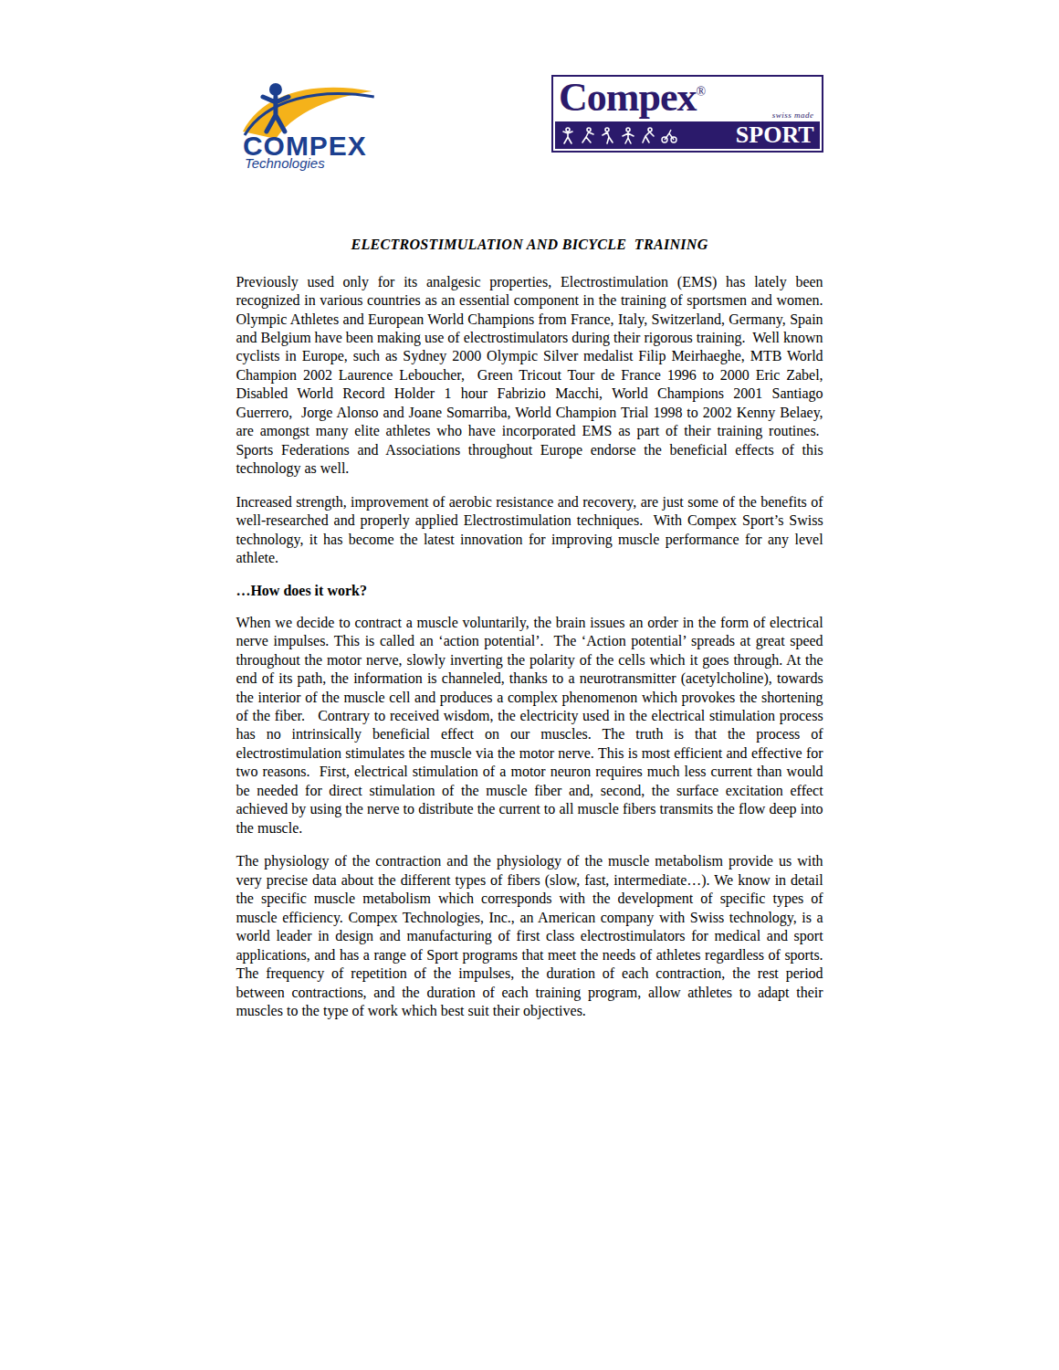COMPEX Technologies
Compex®
swiss made
SPORT
ELECTROSTIMULATION AND BICYCLE TRAINING
Previously used only for its analgesic properties, Electrostimulation (EMS) has lately been recognized in various countries as an essential component in the training of sportsmen and women. Olympic Athletes and European World Champions from France, Italy, Switzerland, Germany, Spain and Belgium have been making use of electrostimulators during their rigorous training. Well known cyclists in Europe, such as Sydney 2000 Olympic Silver medalist Filip Meirhaeghe, MTB World Champion 2002 Laurence Leboucher, Green Tricout Tour de France 1996 to 2000 Eric Zabel, Disabled World Record Holder 1 hour Fabrizio Macchi, World Champions 2001 Santiago Guerrero, Jorge Alonso and Joane Somarriba, World Champion Trial 1998 to 2002 Kenny Belaey, are amongst many elite athletes who have incorporated EMS as part of their training routines. Sports Federations and Associations throughout Europe endorse the beneficial effects of this technology as well.
Increased strength, improvement of aerobic resistance and recovery, are just some of the benefits of well-researched and properly applied Electrostimulation techniques. With Compex Sport’s Swiss technology, it has become the latest innovation for improving muscle performance for any level athlete.
…How does it work?
When we decide to contract a muscle voluntarily, the brain issues an order in the form of electrical nerve impulses. This is called an ‘action potential’. The ‘Action potential’ spreads at great speed throughout the motor nerve, slowly inverting the polarity of the cells which it goes through. At the end of its path, the information is channeled, thanks to a neurotransmitter (acetylcholine), towards the interior of the muscle cell and produces a complex phenomenon which provokes the shortening of the fiber. Contrary to received wisdom, the electricity used in the electrical stimulation process has no intrinsically beneficial effect on our muscles. The truth is that the process of electrostimulation stimulates the muscle via the motor nerve. This is most efficient and effective for two reasons. First, electrical stimulation of a motor neuron requires much less current than would be needed for direct stimulation of the muscle fiber and, second, the surface excitation effect achieved by using the nerve to distribute the current to all muscle fibers transmits the flow deep into the muscle.
The physiology of the contraction and the physiology of the muscle metabolism provide us with very precise data about the different types of fibers (slow, fast, intermediate…). We know in detail the specific muscle metabolism which corresponds with the development of specific types of muscle efficiency. Compex Technologies, Inc., an American company with Swiss technology, is a world leader in design and manufacturing of first class electrostimulators for medical and sport applications, and has a range of Sport programs that meet the needs of athletes regardless of sports. The frequency of repetition of the impulses, the duration of each contraction, the rest period between contractions, and the duration of each training program, allow athletes to adapt their muscles to the type of work which best suit their objectives.